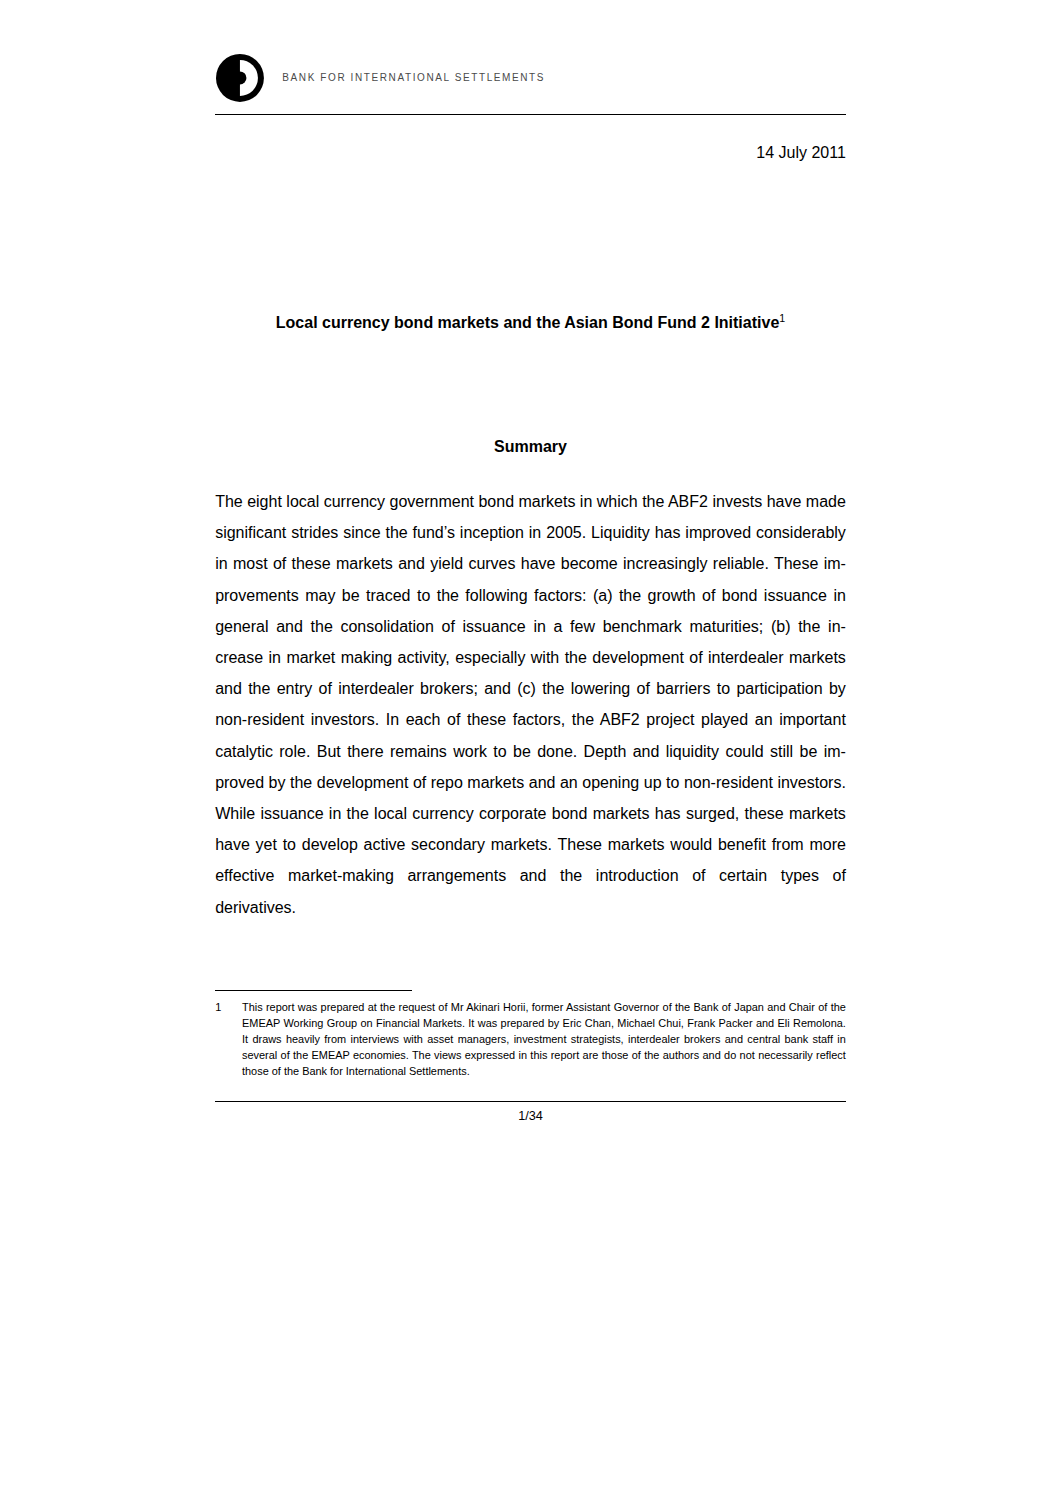BANK FOR INTERNATIONAL SETTLEMENTS
14 July 2011
Local currency bond markets and the Asian Bond Fund 2 Initiative1
Summary
The eight local currency government bond markets in which the ABF2 invests have made significant strides since the fund’s inception in 2005. Liquidity has improved considerably in most of these markets and yield curves have become increasingly reliable. These improvements may be traced to the following factors: (a) the growth of bond issuance in general and the consolidation of issuance in a few benchmark maturities; (b) the increase in market making activity, especially with the development of interdealer markets and the entry of interdealer brokers; and (c) the lowering of barriers to participation by non-resident investors. In each of these factors, the ABF2 project played an important catalytic role. But there remains work to be done. Depth and liquidity could still be improved by the development of repo markets and an opening up to non-resident investors. While issuance in the local currency corporate bond markets has surged, these markets have yet to develop active secondary markets. These markets would benefit from more effective market-making arrangements and the introduction of certain types of derivatives.
1
This report was prepared at the request of Mr Akinari Horii, former Assistant Governor of the Bank of Japan and Chair of the EMEAP Working Group on Financial Markets. It was prepared by Eric Chan, Michael Chui, Frank Packer and Eli Remolona. It draws heavily from interviews with asset managers, investment strategists, interdealer brokers and central bank staff in several of the EMEAP economies. The views expressed in this report are those of the authors and do not necessarily reflect those of the Bank for International Settlements.
1/34